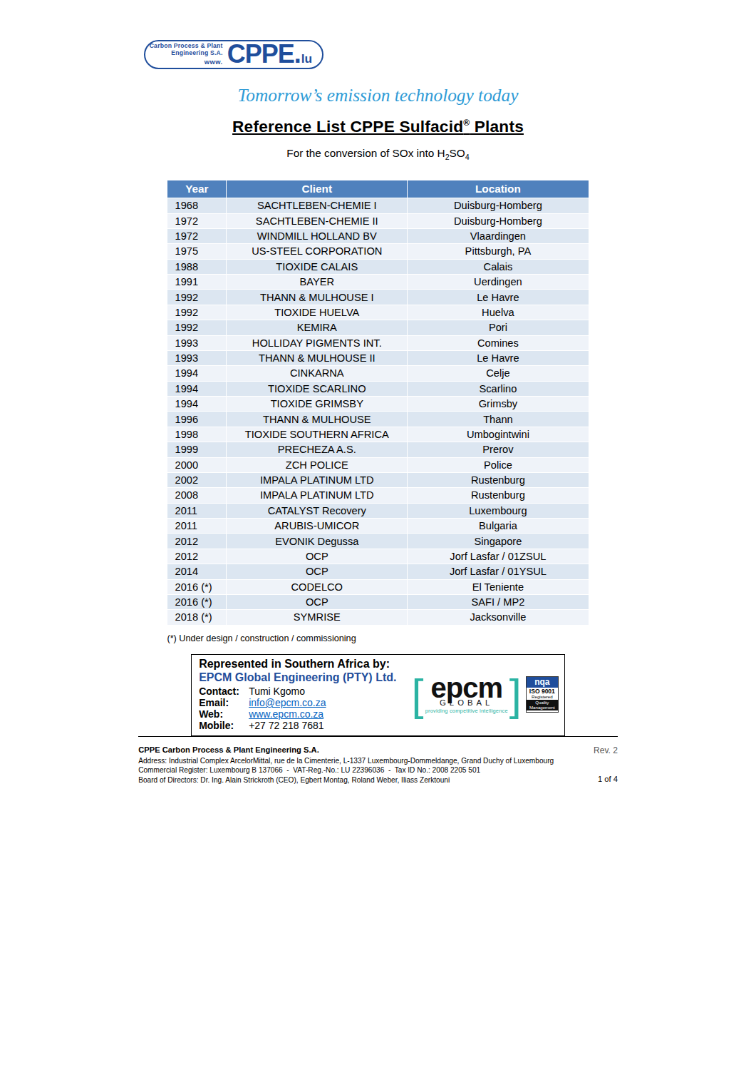Carbon Process & Plant
Engineering S.A.
www.
CPPE. lu
Tomorrow’s emission technology today
Reference List CPPE Sulfacid® Plants
For the conversion of SOx into H2SO4
| Year | Client | Location |
| --- | --- | --- |
| 1968 | SACHTLEBEN-CHEMIE I | Duisburg-Homberg |
| 1972 | SACHTLEBEN-CHEMIE II | Duisburg-Homberg |
| 1972 | WINDMILL HOLLAND BV | Vlaardingen |
| 1975 | US-STEEL CORPORATION | Pittsburgh, PA |
| 1988 | TIOXIDE CALAIS | Calais |
| 1991 | BAYER | Uerdingen |
| 1992 | THANN & MULHOUSE I | Le Havre |
| 1992 | TIOXIDE HUELVA | Huelva |
| 1992 | KEMIRA | Pori |
| 1993 | HOLLIDAY PIGMENTS INT. | Comines |
| 1993 | THANN & MULHOUSE II | Le Havre |
| 1994 | CINKARNA | Celje |
| 1994 | TIOXIDE SCARLINO | Scarlino |
| 1994 | TIOXIDE GRIMSBY | Grimsby |
| 1996 | THANN & MULHOUSE | Thann |
| 1998 | TIOXIDE SOUTHERN AFRICA | Umbogintwini |
| 1999 | PRECHEZA A.S. | Prerov |
| 2000 | ZCH POLICE | Police |
| 2002 | IMPALA PLATINUM LTD | Rustenburg |
| 2008 | IMPALA PLATINUM LTD | Rustenburg |
| 2011 | CATALYST Recovery | Luxembourg |
| 2011 | ARUBIS-UMICOR | Bulgaria |
| 2012 | EVONIK Degussa | Singapore |
| 2012 | OCP | Jorf Lasfar / 01ZSUL |
| 2014 | OCP | Jorf Lasfar / 01YSUL |
| 2016 (*) | CODELCO | El Teniente |
| 2016 (*) | OCP | SAFI / MP2 |
| 2018 (*) | SYMRISE | Jacksonville |
(*) Under design / construction / commissioning
Represented in Southern Africa by:
EPCM Global Engineering (PTY) Ltd.
| Contact: | Tumi Kgomo |
| Email: | info@epcm.co.za |
| Web: | www.epcm.co.za |
| Mobile: | +27 72 218 7681 |
[
epcm
GLOBAL
providing competitive intelligence
]
nqa
ISO 9001
Registered
Quality
Management
Rev. 2
CPPE Carbon Process & Plant Engineering S.A.
Address: Industrial Complex ArcelorMittal, rue de la Cimenterie, L-1337 Luxembourg-Dommeldange, Grand Duchy of Luxembourg
Commercial Register: Luxembourg B 137066 - VAT-Reg.-No.: LU 22396036 - Tax ID No.: 2008 2205 501
Board of Directors: Dr. Ing. Alain Strickroth (CEO), Egbert Montag, Roland Weber, Iliass Zerktouni
1 of 4